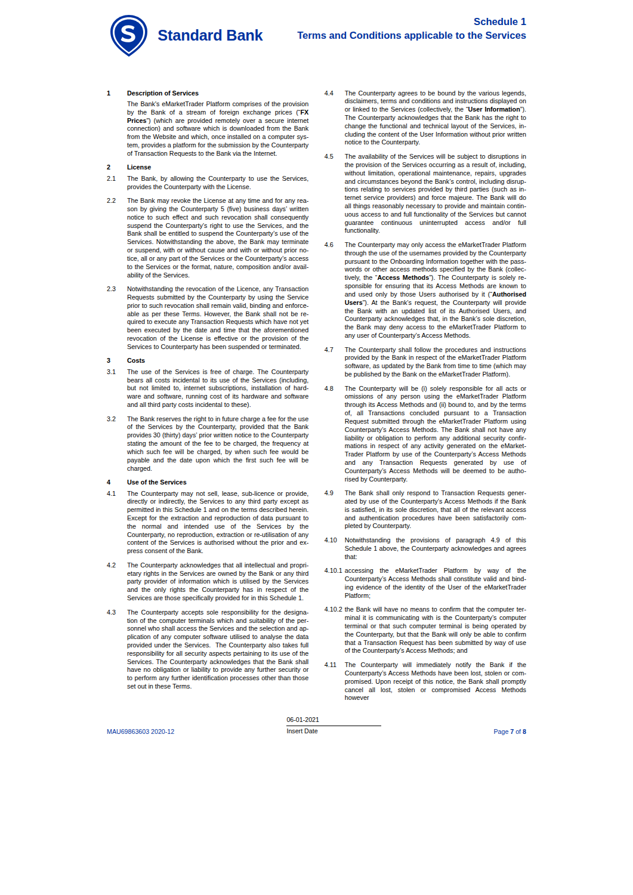Standard Bank
Schedule 1
Terms and Conditions applicable to the Services
1
Description of Services
The Bank's eMarketTrader Platform comprises of the provision by the Bank of a stream of foreign exchange prices (“FX Prices”) (which are provided remotely over a secure internet connection) and software which is downloaded from the Bank from the Website and which, once installed on a computer system, provides a platform for the submission by the Counterparty of Transaction Requests to the Bank via the Internet.
2
License
2.1
The Bank, by allowing the Counterparty to use the Services, provides the Counterparty with the License.
2.2
The Bank may revoke the License at any time and for any reason by giving the Counterparty 5 (five) business days’ written notice to such effect and such revocation shall consequently suspend the Counterparty’s right to use the Services, and the Bank shall be entitled to suspend the Counterparty’s use of the Services. Notwithstanding the above, the Bank may terminate or suspend, with or without cause and with or without prior notice, all or any part of the Services or the Counterparty’s access to the Services or the format, nature, composition and/or availability of the Services.
2.3
Notwithstanding the revocation of the Licence, any Transaction Requests submitted by the Counterparty by using the Service prior to such revocation shall remain valid, binding and enforceable as per these Terms. However, the Bank shall not be required to execute any Transaction Requests which have not yet been executed by the date and time that the aforementioned revocation of the License is effective or the provision of the Services to Counterparty has been suspended or terminated.
3
Costs
3.1
The use of the Services is free of charge. The Counterparty bears all costs incidental to its use of the Services (including, but not limited to, internet subscriptions, installation of hardware and software, running cost of its hardware and software and all third party costs incidental to these).
3.2
The Bank reserves the right to in future charge a fee for the use of the Services by the Counterparty, provided that the Bank provides 30 (thirty) days’ prior written notice to the Counterparty stating the amount of the fee to be charged, the frequency at which such fee will be charged, by when such fee would be payable and the date upon which the first such fee will be charged.
4
Use of the Services
4.1
The Counterparty may not sell, lease, sub-licence or provide, directly or indirectly, the Services to any third party except as permitted in this Schedule 1 and on the terms described herein. Except for the extraction and reproduction of data pursuant to the normal and intended use of the Services by the Counterparty, no reproduction, extraction or re-utilisation of any content of the Services is authorised without the prior and express consent of the Bank.
4.2
The Counterparty acknowledges that all intellectual and proprietary rights in the Services are owned by the Bank or any third party provider of information which is utilised by the Services and the only rights the Counterparty has in respect of the Services are those specifically provided for in this Schedule 1.
4.3
The Counterparty accepts sole responsibility for the designation of the computer terminals which and suitability of the personnel who shall access the Services and the selection and application of any computer software utilised to analyse the data provided under the Services. The Counterparty also takes full responsibility for all security aspects pertaining to its use of the Services. The Counterparty acknowledges that the Bank shall have no obligation or liability to provide any further security or to perform any further identification processes other than those set out in these Terms.
4.4
The Counterparty agrees to be bound by the various legends, disclaimers, terms and conditions and instructions displayed on or linked to the Services (collectively, the “User Information”). The Counterparty acknowledges that the Bank has the right to change the functional and technical layout of the Services, including the content of the User Information without prior written notice to the Counterparty.
4.5
The availability of the Services will be subject to disruptions in the provision of the Services occurring as a result of, including, without limitation, operational maintenance, repairs, upgrades and circumstances beyond the Bank’s control, including disruptions relating to services provided by third parties (such as internet service providers) and force majeure. The Bank will do all things reasonably necessary to provide and maintain continuous access to and full functionality of the Services but cannot guarantee continuous uninterrupted access and/or full functionality.
4.6
The Counterparty may only access the eMarketTrader Platform through the use of the usernames provided by the Counterparty pursuant to the Onboarding Information together with the passwords or other access methods specified by the Bank (collectively, the “Access Methods”). The Counterparty is solely responsible for ensuring that its Access Methods are known to and used only by those Users authorised by it (“Authorised Users”). At the Bank’s request, the Counterparty will provide the Bank with an updated list of its Authorised Users, and Counterparty acknowledges that, in the Bank’s sole discretion, the Bank may deny access to the eMarketTrader Platform to any user of Counterparty’s Access Methods.
4.7
The Counterparty shall follow the procedures and instructions provided by the Bank in respect of the eMarketTrader Platform software, as updated by the Bank from time to time (which may be published by the Bank on the eMarketTrader Platform).
4.8
The Counterparty will be (i) solely responsible for all acts or omissions of any person using the eMarketTrader Platform through its Access Methods and (ii) bound to, and by the terms of, all Transactions concluded pursuant to a Transaction Request submitted through the eMarketTrader Platform using Counterparty’s Access Methods. The Bank shall not have any liability or obligation to perform any additional security confirmations in respect of any activity generated on the eMarketTrader Platform by use of the Counterparty’s Access Methods and any Transaction Requests generated by use of Counterparty’s Access Methods will be deemed to be authorised by Counterparty.
4.9
The Bank shall only respond to Transaction Requests generated by use of the Counterparty’s Access Methods if the Bank is satisfied, in its sole discretion, that all of the relevant access and authentication procedures have been satisfactorily completed by Counterparty.
4.10
Notwithstanding the provisions of paragraph 4.9 of this Schedule 1 above, the Counterparty acknowledges and agrees that:
4.10.1
accessing the eMarketTrader Platform by way of the Counterparty’s Access Methods shall constitute valid and binding evidence of the identity of the User of the eMarketTrader Platform;
4.10.2
the Bank will have no means to confirm that the computer terminal it is communicating with is the Counterparty’s computer terminal or that such computer terminal is being operated by the Counterparty, but that the Bank will only be able to confirm that a Transaction Request has been submitted by way of use of the Counterparty’s Access Methods; and
4.11
The Counterparty will immediately notify the Bank if the Counterparty’s Access Methods have been lost, stolen or compromised. Upon receipt of this notice, the Bank shall promptly cancel all lost, stolen or compromised Access Methods however
MAU69863603 2020-12
06-01-2021
Insert Date
Page 7 of 8